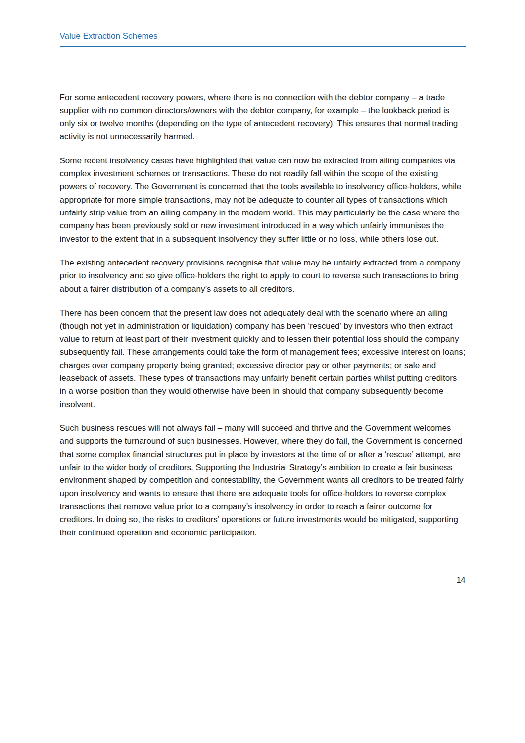Value Extraction Schemes
For some antecedent recovery powers, where there is no connection with the debtor company – a trade supplier with no common directors/owners with the debtor company, for example – the lookback period is only six or twelve months (depending on the type of antecedent recovery). This ensures that normal trading activity is not unnecessarily harmed.
Some recent insolvency cases have highlighted that value can now be extracted from ailing companies via complex investment schemes or transactions. These do not readily fall within the scope of the existing powers of recovery. The Government is concerned that the tools available to insolvency office-holders, while appropriate for more simple transactions, may not be adequate to counter all types of transactions which unfairly strip value from an ailing company in the modern world. This may particularly be the case where the company has been previously sold or new investment introduced in a way which unfairly immunises the investor to the extent that in a subsequent insolvency they suffer little or no loss, while others lose out.
The existing antecedent recovery provisions recognise that value may be unfairly extracted from a company prior to insolvency and so give office-holders the right to apply to court to reverse such transactions to bring about a fairer distribution of a company’s assets to all creditors.
There has been concern that the present law does not adequately deal with the scenario where an ailing (though not yet in administration or liquidation) company has been ‘rescued’ by investors who then extract value to return at least part of their investment quickly and to lessen their potential loss should the company subsequently fail. These arrangements could take the form of management fees; excessive interest on loans; charges over company property being granted; excessive director pay or other payments; or sale and leaseback of assets. These types of transactions may unfairly benefit certain parties whilst putting creditors in a worse position than they would otherwise have been in should that company subsequently become insolvent.
Such business rescues will not always fail – many will succeed and thrive and the Government welcomes and supports the turnaround of such businesses. However, where they do fail, the Government is concerned that some complex financial structures put in place by investors at the time of or after a ‘rescue’ attempt, are unfair to the wider body of creditors. Supporting the Industrial Strategy’s ambition to create a fair business environment shaped by competition and contestability, the Government wants all creditors to be treated fairly upon insolvency and wants to ensure that there are adequate tools for office-holders to reverse complex transactions that remove value prior to a company’s insolvency in order to reach a fairer outcome for creditors. In doing so, the risks to creditors’ operations or future investments would be mitigated, supporting their continued operation and economic participation.
14